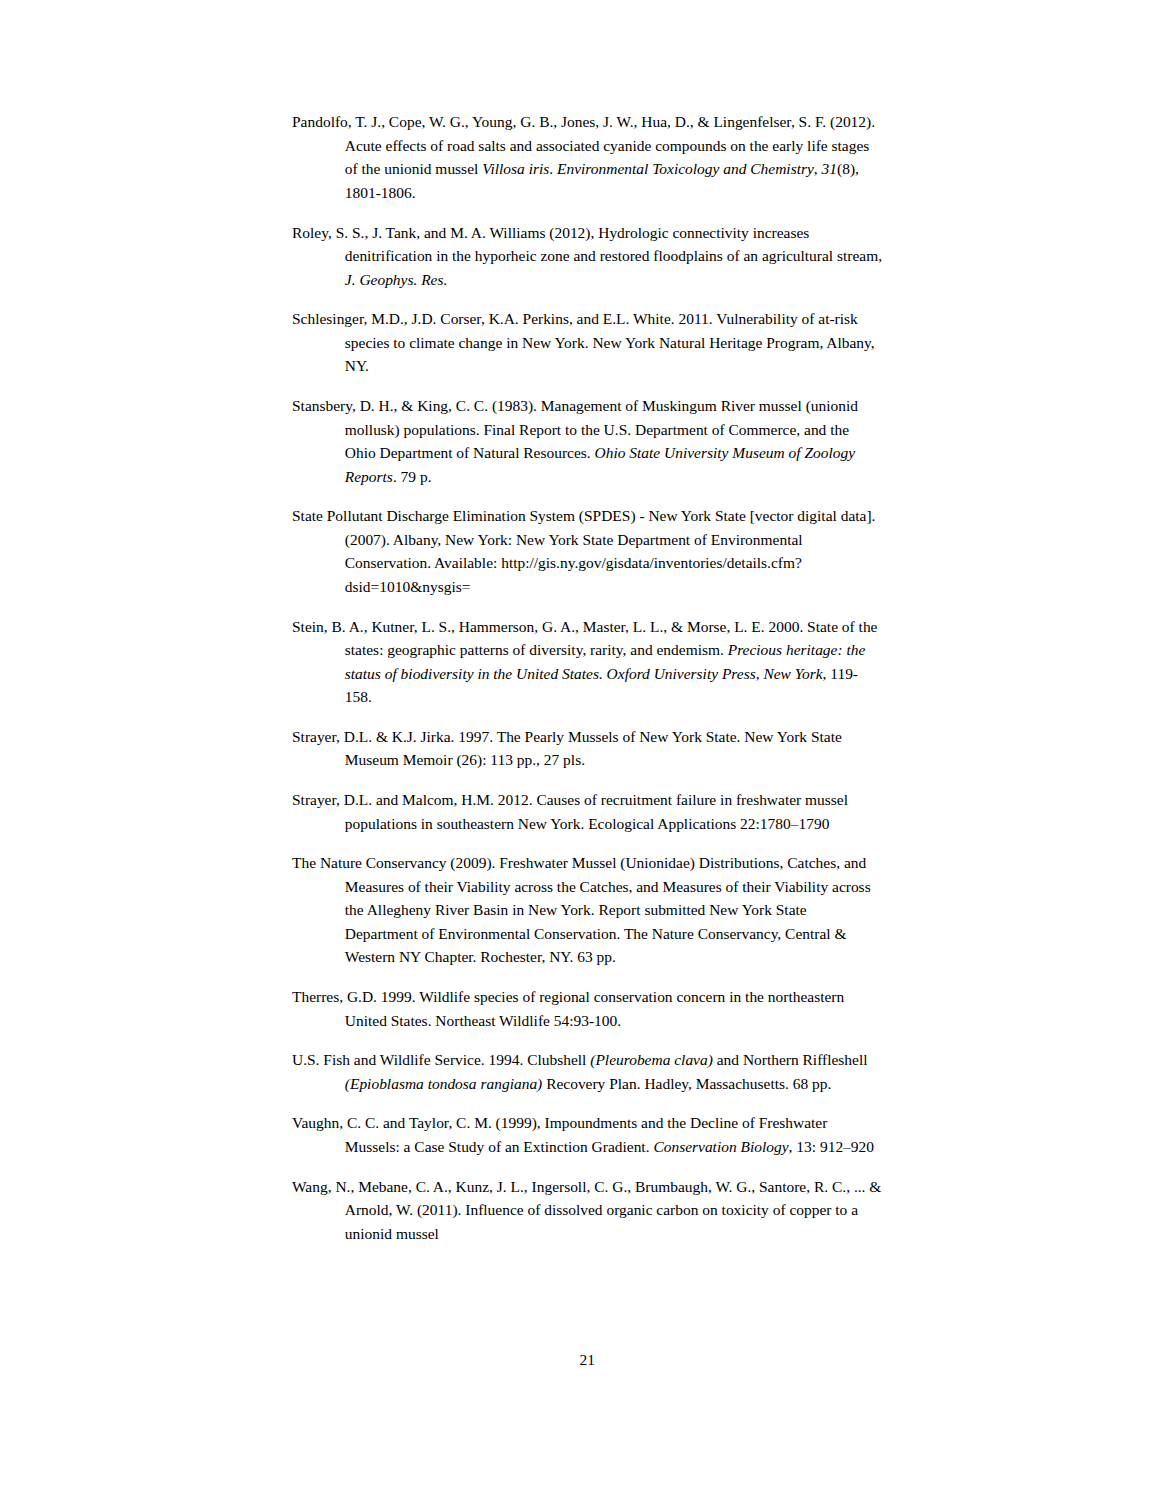Pandolfo, T. J., Cope, W. G., Young, G. B., Jones, J. W., Hua, D., & Lingenfelser, S. F. (2012). Acute effects of road salts and associated cyanide compounds on the early life stages of the unionid mussel Villosa iris. Environmental Toxicology and Chemistry, 31(8), 1801-1806.
Roley, S. S., J. Tank, and M. A. Williams (2012), Hydrologic connectivity increases denitrification in the hyporheic zone and restored floodplains of an agricultural stream, J. Geophys. Res.
Schlesinger, M.D., J.D. Corser, K.A. Perkins, and E.L. White. 2011. Vulnerability of at-risk species to climate change in New York. New York Natural Heritage Program, Albany, NY.
Stansbery, D. H., & King, C. C. (1983). Management of Muskingum River mussel (unionid mollusk) populations. Final Report to the U.S. Department of Commerce, and the Ohio Department of Natural Resources. Ohio State University Museum of Zoology Reports. 79 p.
State Pollutant Discharge Elimination System (SPDES) - New York State [vector digital data]. (2007). Albany, New York: New York State Department of Environmental Conservation. Available: http://gis.ny.gov/gisdata/inventories/details.cfm?dsid=1010&nysgis=
Stein, B. A., Kutner, L. S., Hammerson, G. A., Master, L. L., & Morse, L. E. 2000. State of the states: geographic patterns of diversity, rarity, and endemism. Precious heritage: the status of biodiversity in the United States. Oxford University Press, New York, 119-158.
Strayer, D.L. & K.J. Jirka. 1997. The Pearly Mussels of New York State. New York State Museum Memoir (26): 113 pp., 27 pls.
Strayer, D.L. and Malcom, H.M. 2012. Causes of recruitment failure in freshwater mussel populations in southeastern New York. Ecological Applications 22:1780–1790
The Nature Conservancy (2009). Freshwater Mussel (Unionidae) Distributions, Catches, and Measures of their Viability across the Catches, and Measures of their Viability across the Allegheny River Basin in New York. Report submitted New York State Department of Environmental Conservation. The Nature Conservancy, Central & Western NY Chapter. Rochester, NY. 63 pp.
Therres, G.D. 1999. Wildlife species of regional conservation concern in the northeastern United States. Northeast Wildlife 54:93-100.
U.S. Fish and Wildlife Service. 1994. Clubshell (Pleurobema clava) and Northern Riffleshell (Epioblasma tondosa rangiana) Recovery Plan. Hadley, Massachusetts. 68 pp.
Vaughn, C. C. and Taylor, C. M. (1999), Impoundments and the Decline of Freshwater Mussels: a Case Study of an Extinction Gradient. Conservation Biology, 13: 912–920
Wang, N., Mebane, C. A., Kunz, J. L., Ingersoll, C. G., Brumbaugh, W. G., Santore, R. C., ... & Arnold, W. (2011). Influence of dissolved organic carbon on toxicity of copper to a unionid mussel
21